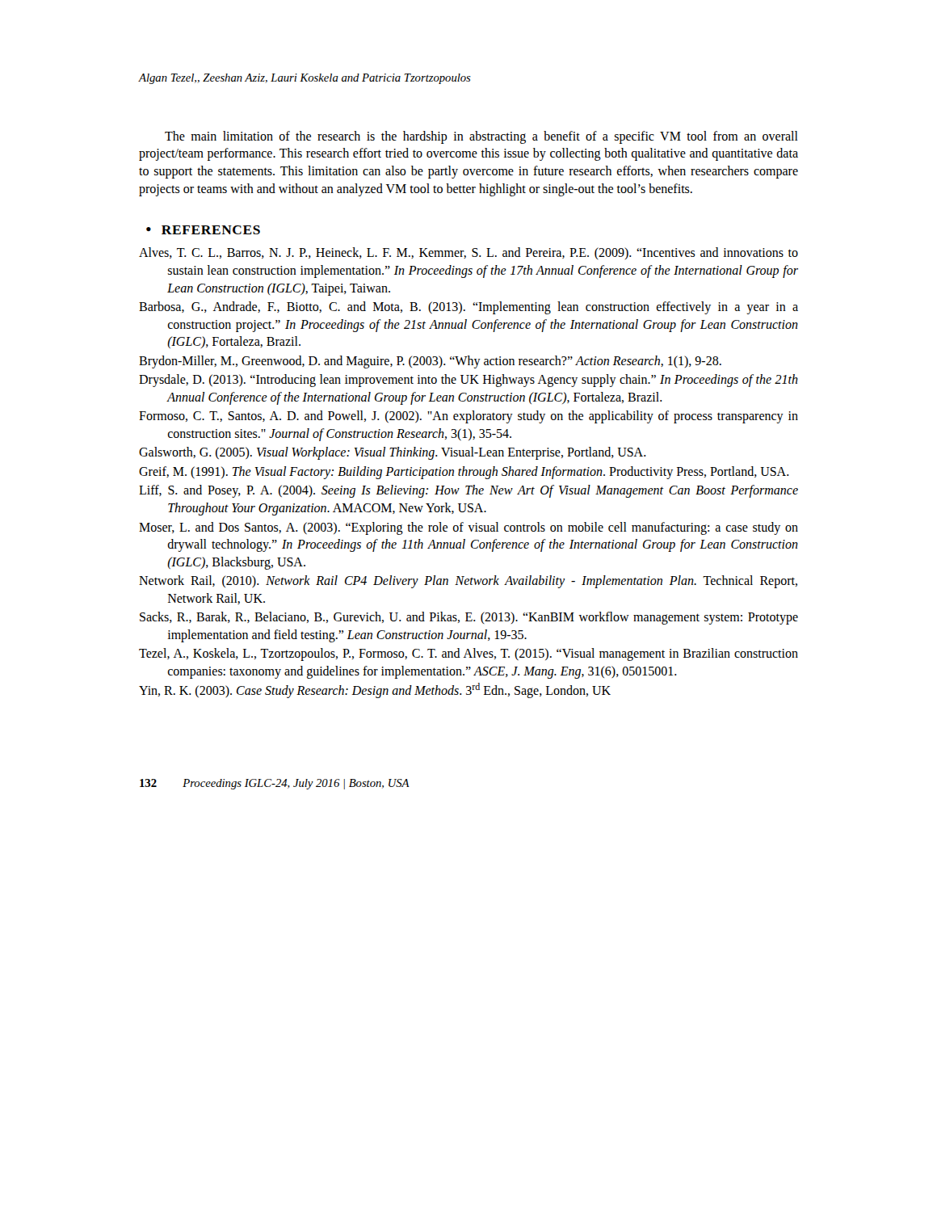Algan Tezel,, Zeeshan Aziz, Lauri Koskela and Patricia Tzortzopoulos
The main limitation of the research is the hardship in abstracting a benefit of a specific VM tool from an overall project/team performance. This research effort tried to overcome this issue by collecting both qualitative and quantitative data to support the statements. This limitation can also be partly overcome in future research efforts, when researchers compare projects or teams with and without an analyzed VM tool to better highlight or single-out the tool’s benefits.
REFERENCES
Alves, T. C. L., Barros, N. J. P., Heineck, L. F. M., Kemmer, S. L. and Pereira, P.E. (2009). “Incentives and innovations to sustain lean construction implementation.” In Proceedings of the 17th Annual Conference of the International Group for Lean Construction (IGLC), Taipei, Taiwan.
Barbosa, G., Andrade, F., Biotto, C. and Mota, B. (2013). “Implementing lean construction effectively in a year in a construction project.” In Proceedings of the 21st Annual Conference of the International Group for Lean Construction (IGLC), Fortaleza, Brazil.
Brydon-Miller, M., Greenwood, D. and Maguire, P. (2003). “Why action research?” Action Research, 1(1), 9-28.
Drysdale, D. (2013). “Introducing lean improvement into the UK Highways Agency supply chain.” In Proceedings of the 21th Annual Conference of the International Group for Lean Construction (IGLC), Fortaleza, Brazil.
Formoso, C. T., Santos, A. D. and Powell, J. (2002). "An exploratory study on the applicability of process transparency in construction sites." Journal of Construction Research, 3(1), 35-54.
Galsworth, G. (2005). Visual Workplace: Visual Thinking. Visual-Lean Enterprise, Portland, USA.
Greif, M. (1991). The Visual Factory: Building Participation through Shared Information. Productivity Press, Portland, USA.
Liff, S. and Posey, P. A. (2004). Seeing Is Believing: How The New Art Of Visual Management Can Boost Performance Throughout Your Organization. AMACOM, New York, USA.
Moser, L. and Dos Santos, A. (2003). “Exploring the role of visual controls on mobile cell manufacturing: a case study on drywall technology.” In Proceedings of the 11th Annual Conference of the International Group for Lean Construction (IGLC), Blacksburg, USA.
Network Rail, (2010). Network Rail CP4 Delivery Plan Network Availability - Implementation Plan. Technical Report, Network Rail, UK.
Sacks, R., Barak, R., Belaciano, B., Gurevich, U. and Pikas, E. (2013). “KanBIM workflow management system: Prototype implementation and field testing.” Lean Construction Journal, 19-35.
Tezel, A., Koskela, L., Tzortzopoulos, P., Formoso, C. T. and Alves, T. (2015). “Visual management in Brazilian construction companies: taxonomy and guidelines for implementation.” ASCE, J. Mang. Eng, 31(6), 05015001.
Yin, R. K. (2003). Case Study Research: Design and Methods. 3rd Edn., Sage, London, UK
132 Proceedings IGLC-24, July 2016 | Boston, USA